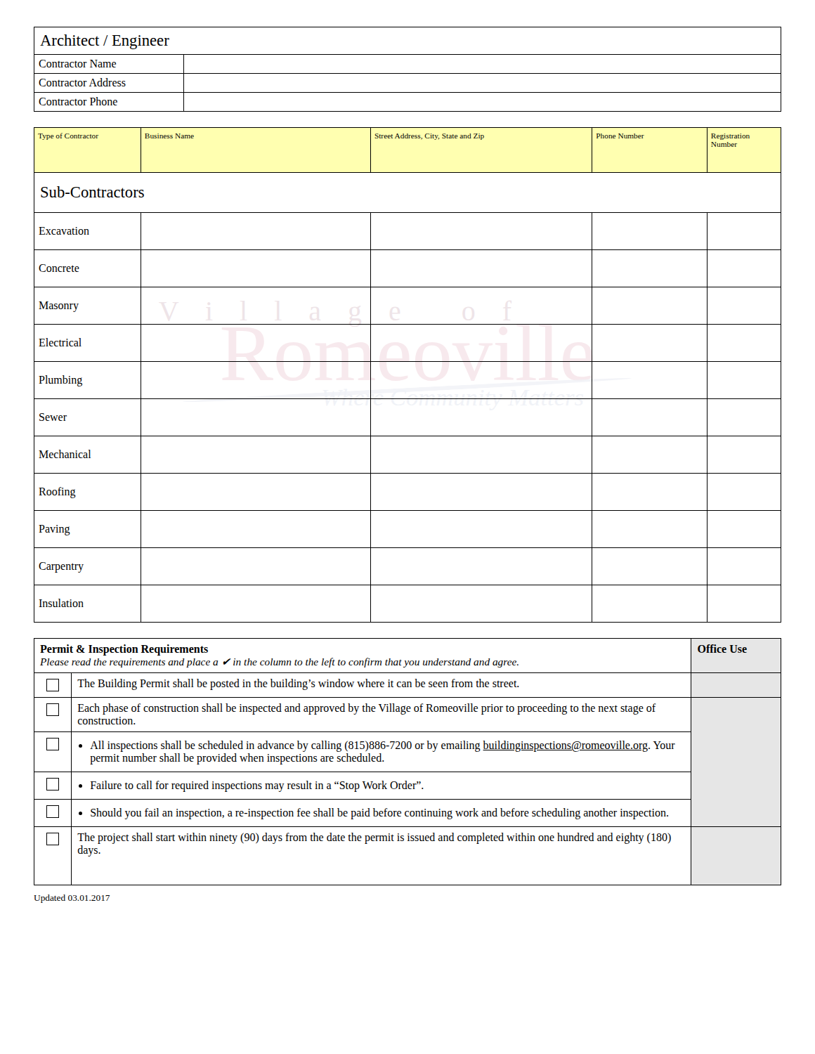V i l l a g e o f
Romeoville
Where Community Matters
| Architect / Engineer |
| Contractor Name | |
| Contractor Address | |
| Contractor Phone | |
| Sub-Contractors |
| Type of Contractor | Business Name | Street Address, City, State and Zip | Phone Number | Registration Number |
| Excavation | | | | |
| Concrete | | | | |
| Masonry | | | | |
| Electrical | | | | |
| Plumbing | | | | |
| Sewer | | | | |
| Mechanical | | | | |
| Roofing | | | | |
| Paving | | | | |
| Carpentry | | | | |
| Insulation | | | | |
| Permit & Inspection Requirements Please read the requirements and place a ✔ in the column to the left to confirm that you understand and agree. | Office Use |
| | The Building Permit shall be posted in the building’s window where it can be seen from the street. | |
| | Each phase of construction shall be inspected and approved by the Village of Romeoville prior to proceeding to the next stage of construction. | |
| | All inspections shall be scheduled in advance by calling (815)886-7200 or by emailing buildinginspections@romeoville.org . Your permit number shall be provided when inspections are scheduled. |
| | Failure to call for required inspections may result in a “Stop Work Order”. |
| | Should you fail an inspection, a re-inspection fee shall be paid before continuing work and before scheduling another inspection. |
| | The project shall start within ninety (90) days from the date the permit is issued and completed within one hundred and eighty (180) days. | |
Updated 03.01.2017